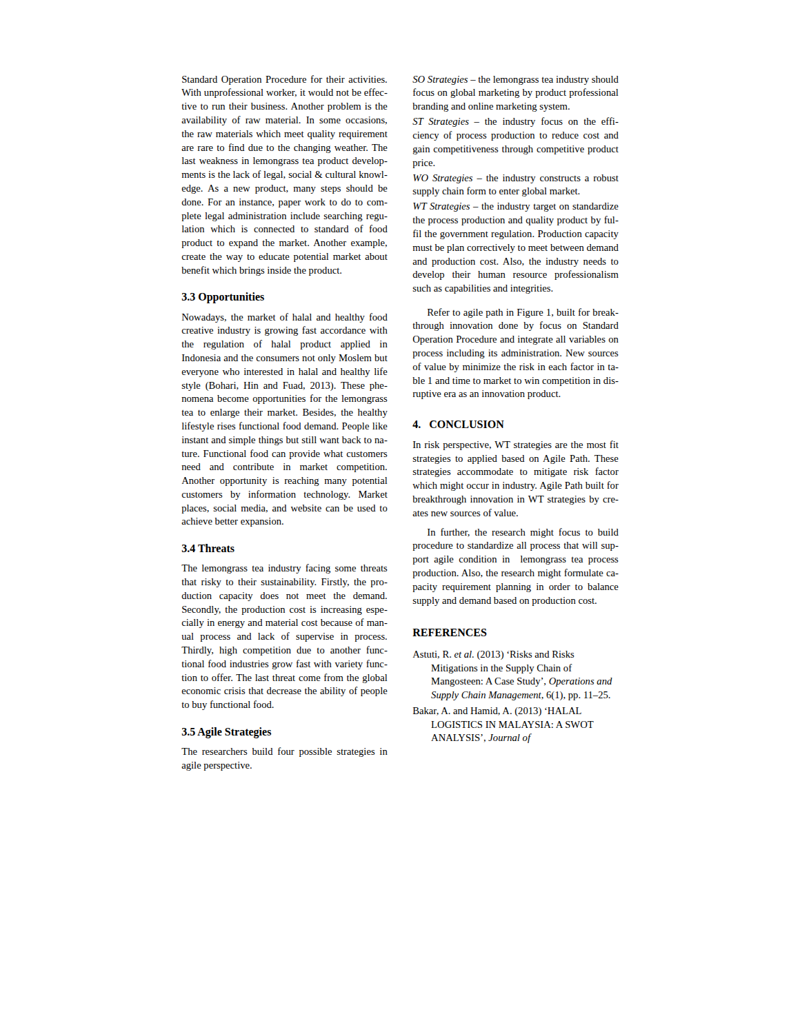Standard Operation Procedure for their activities. With unprofessional worker, it would not be effective to run their business. Another problem is the availability of raw material. In some occasions, the raw materials which meet quality requirement are rare to find due to the changing weather. The last weakness in lemongrass tea product developments is the lack of legal, social & cultural knowledge. As a new product, many steps should be done. For an instance, paper work to do to complete legal administration include searching regulation which is connected to standard of food product to expand the market. Another example, create the way to educate potential market about benefit which brings inside the product.
3.3 Opportunities
Nowadays, the market of halal and healthy food creative industry is growing fast accordance with the regulation of halal product applied in Indonesia and the consumers not only Moslem but everyone who interested in halal and healthy life style (Bohari, Hin and Fuad, 2013). These phenomena become opportunities for the lemongrass tea to enlarge their market. Besides, the healthy lifestyle rises functional food demand. People like instant and simple things but still want back to nature. Functional food can provide what customers need and contribute in market competition. Another opportunity is reaching many potential customers by information technology. Market places, social media, and website can be used to achieve better expansion.
3.4 Threats
The lemongrass tea industry facing some threats that risky to their sustainability. Firstly, the production capacity does not meet the demand. Secondly, the production cost is increasing especially in energy and material cost because of manual process and lack of supervise in process. Thirdly, high competition due to another functional food industries grow fast with variety function to offer. The last threat come from the global economic crisis that decrease the ability of people to buy functional food.
3.5 Agile Strategies
The researchers build four possible strategies in agile perspective.
SO Strategies – the lemongrass tea industry should focus on global marketing by product professional branding and online marketing system.
ST Strategies – the industry focus on the efficiency of process production to reduce cost and gain competitiveness through competitive product price.
WO Strategies – the industry constructs a robust supply chain form to enter global market.
WT Strategies – the industry target on standardize the process production and quality product by fulfil the government regulation. Production capacity must be plan correctively to meet between demand and production cost. Also, the industry needs to develop their human resource professionalism such as capabilities and integrities.
Refer to agile path in Figure 1, built for breakthrough innovation done by focus on Standard Operation Procedure and integrate all variables on process including its administration. New sources of value by minimize the risk in each factor in table 1 and time to market to win competition in disruptive era as an innovation product.
4. CONCLUSION
In risk perspective, WT strategies are the most fit strategies to applied based on Agile Path. These strategies accommodate to mitigate risk factor which might occur in industry. Agile Path built for breakthrough innovation in WT strategies by creates new sources of value.
In further, the research might focus to build procedure to standardize all process that will support agile condition in lemongrass tea process production. Also, the research might formulate capacity requirement planning in order to balance supply and demand based on production cost.
REFERENCES
Astuti, R. et al. (2013) ‘Risks and Risks Mitigations in the Supply Chain of Mangosteen: A Case Study’, Operations and Supply Chain Management, 6(1), pp. 11–25.
Bakar, A. and Hamid, A. (2013) ‘HALAL LOGISTICS IN MALAYSIA: A SWOT ANALYSIS’, Journal of